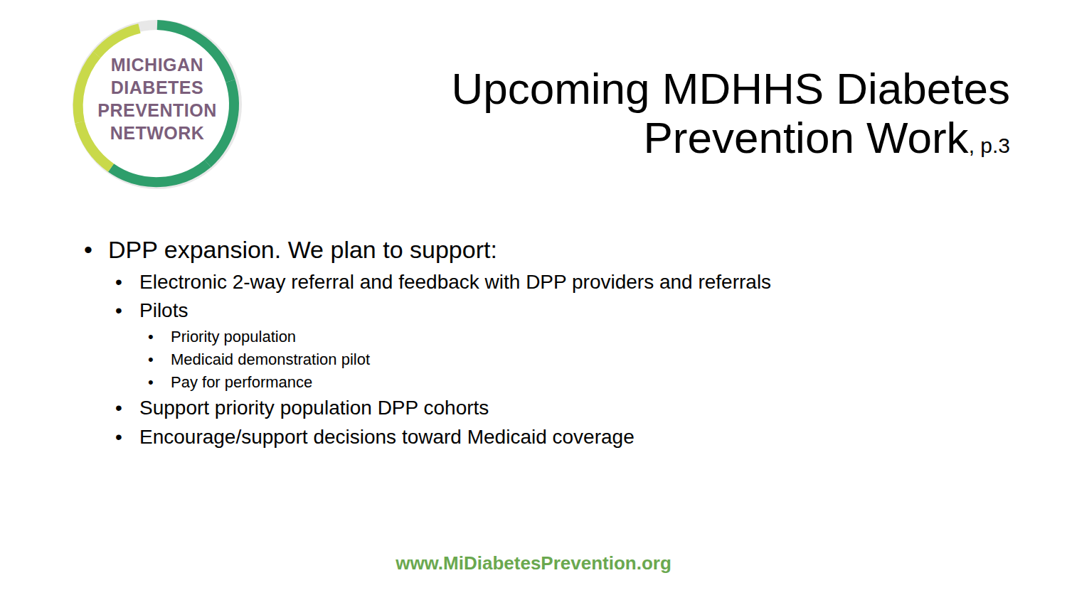MICHIGAN DIABETES PREVENTION NETWORK
Upcoming MDHHS Diabetes
Prevention Work, p.3
DPP expansion. We plan to support:
Electronic 2-way referral and feedback with DPP providers and referrals
Pilots
Priority population
Medicaid demonstration pilot
Pay for performance
Support priority population DPP cohorts
Encourage/support decisions toward Medicaid coverage
www.MiDiabetesPrevention.org